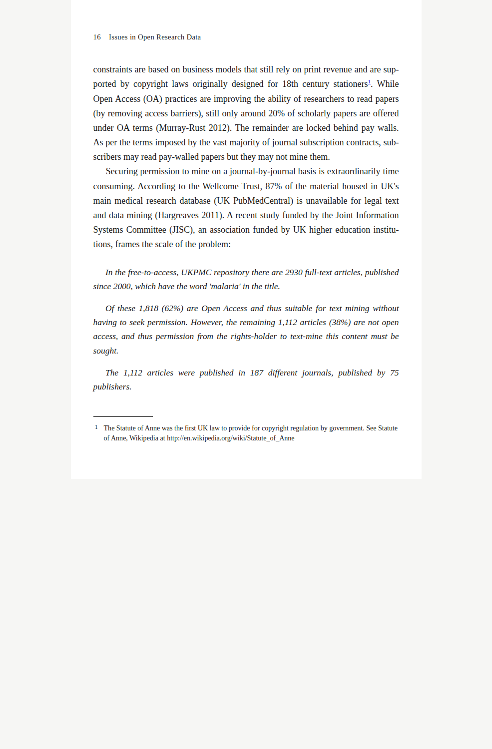16 Issues in Open Research Data
constraints are based on business models that still rely on print revenue and are supported by copyright laws originally designed for 18th century stationers1. While Open Access (OA) practices are improving the ability of researchers to read papers (by removing access barriers), still only around 20% of scholarly papers are offered under OA terms (Murray-Rust 2012). The remainder are locked behind pay walls. As per the terms imposed by the vast majority of journal subscription contracts, subscribers may read pay-walled papers but they may not mine them.
Securing permission to mine on a journal-by-journal basis is extraordinarily time consuming. According to the Wellcome Trust, 87% of the material housed in UK's main medical research database (UK PubMedCentral) is unavailable for legal text and data mining (Hargreaves 2011). A recent study funded by the Joint Information Systems Committee (JISC), an association funded by UK higher education institutions, frames the scale of the problem:
In the free-to-access, UKPMC repository there are 2930 full-text articles, published since 2000, which have the word 'malaria' in the title.
Of these 1,818 (62%) are Open Access and thus suitable for text mining without having to seek permission. However, the remaining 1,112 articles (38%) are not open access, and thus permission from the rights-holder to text-mine this content must be sought.
The 1,112 articles were published in 187 different journals, published by 75 publishers.
1 The Statute of Anne was the first UK law to provide for copyright regulation by government. See Statute of Anne, Wikipedia at http://en.wikipedia.org/wiki/Statute_of_Anne